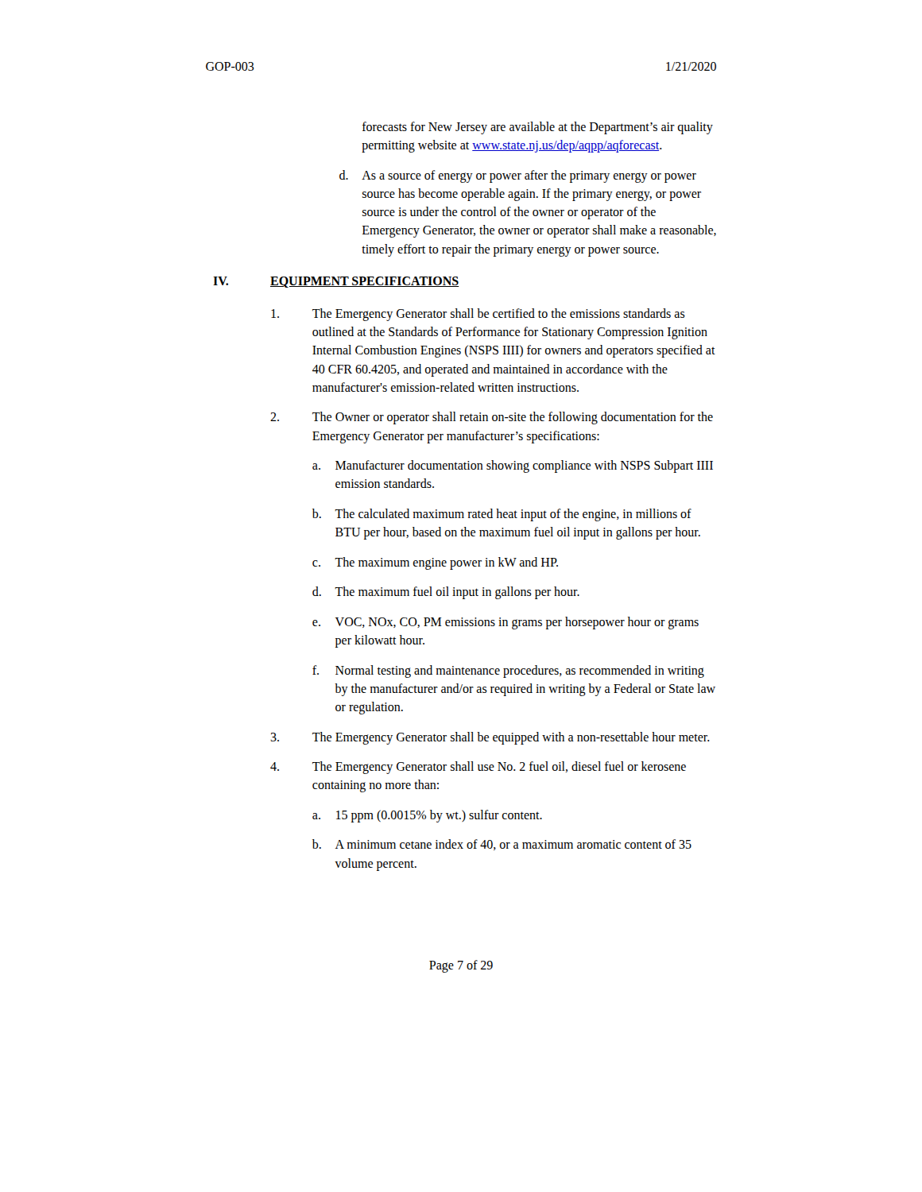GOP-003
1/21/2020
forecasts for New Jersey are available at the Department’s air quality permitting website at www.state.nj.us/dep/aqpp/aqforecast.
d.
As a source of energy or power after the primary energy or power source has become operable again. If the primary energy, or power source is under the control of the owner or operator of the Emergency Generator, the owner or operator shall make a reasonable, timely effort to repair the primary energy or power source.
IV. EQUIPMENT SPECIFICATIONS
1.
The Emergency Generator shall be certified to the emissions standards as outlined at the Standards of Performance for Stationary Compression Ignition Internal Combustion Engines (NSPS IIII) for owners and operators specified at 40 CFR 60.4205, and operated and maintained in accordance with the manufacturer's emission-related written instructions.
2.
The Owner or operator shall retain on-site the following documentation for the Emergency Generator per manufacturer’s specifications:
a.
Manufacturer documentation showing compliance with NSPS Subpart IIII emission standards.
b.
The calculated maximum rated heat input of the engine, in millions of BTU per hour, based on the maximum fuel oil input in gallons per hour.
c.
The maximum engine power in kW and HP.
d.
The maximum fuel oil input in gallons per hour.
e.
VOC, NOx, CO, PM emissions in grams per horsepower hour or grams per kilowatt hour.
f.
Normal testing and maintenance procedures, as recommended in writing by the manufacturer and/or as required in writing by a Federal or State law or regulation.
3.
The Emergency Generator shall be equipped with a non-resettable hour meter.
4.
The Emergency Generator shall use No. 2 fuel oil, diesel fuel or kerosene containing no more than:
a.
15 ppm (0.0015% by wt.) sulfur content.
b.
A minimum cetane index of 40, or a maximum aromatic content of 35 volume percent.
Page 7 of 29